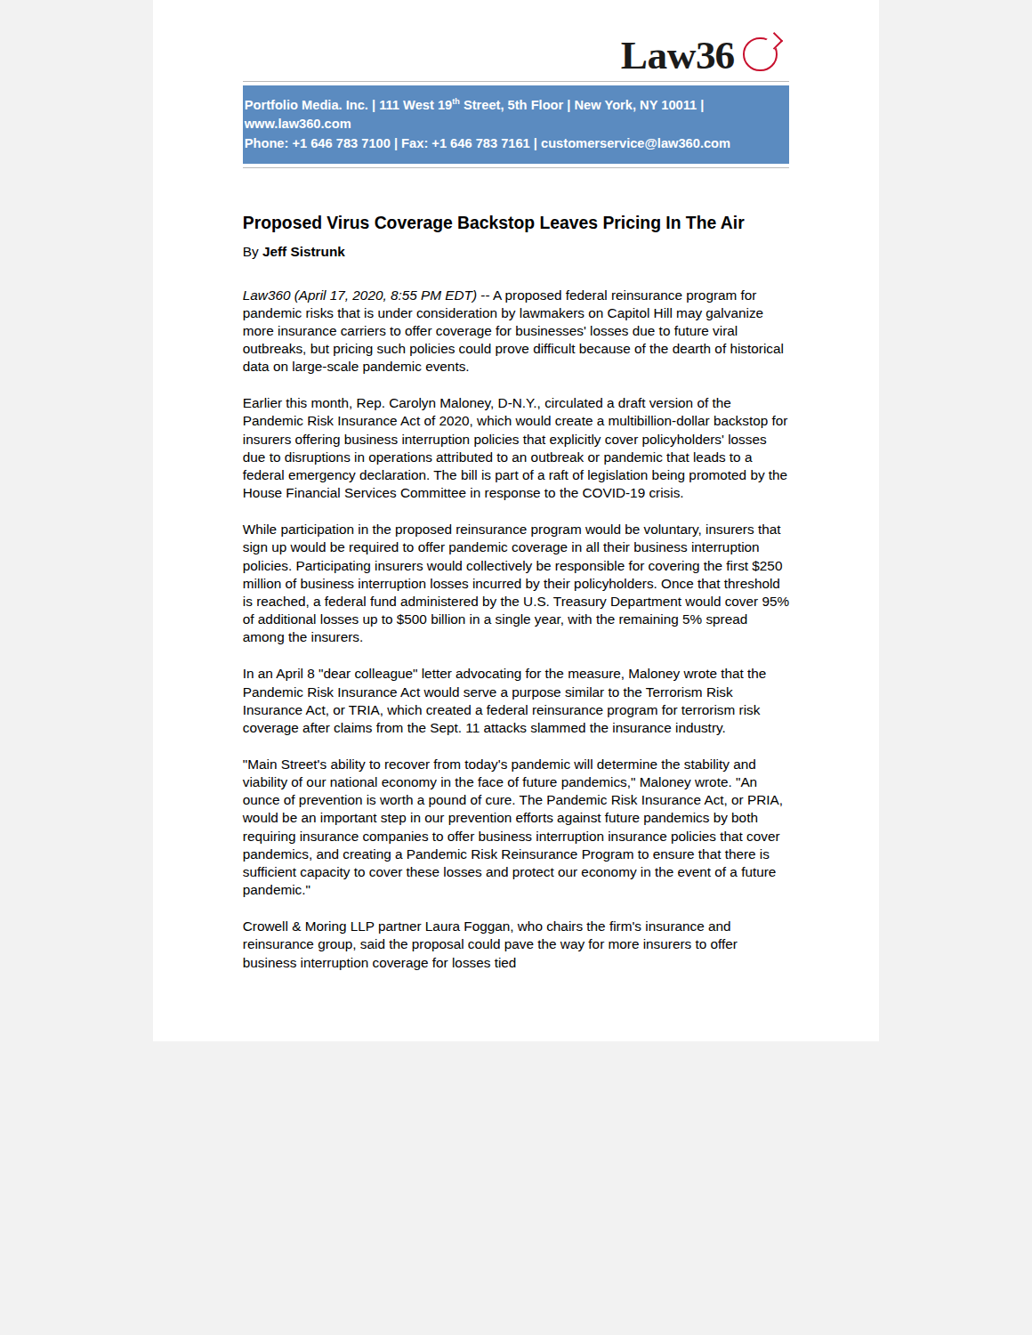Law360
Portfolio Media. Inc. | 111 West 19th Street, 5th Floor | New York, NY 10011 | www.law360.com
Phone: +1 646 783 7100 | Fax: +1 646 783 7161 | customerservice@law360.com
Proposed Virus Coverage Backstop Leaves Pricing In The Air
By Jeff Sistrunk
Law360 (April 17, 2020, 8:55 PM EDT) -- A proposed federal reinsurance program for pandemic risks that is under consideration by lawmakers on Capitol Hill may galvanize more insurance carriers to offer coverage for businesses' losses due to future viral outbreaks, but pricing such policies could prove difficult because of the dearth of historical data on large-scale pandemic events.
Earlier this month, Rep. Carolyn Maloney, D-N.Y., circulated a draft version of the Pandemic Risk Insurance Act of 2020, which would create a multibillion-dollar backstop for insurers offering business interruption policies that explicitly cover policyholders' losses due to disruptions in operations attributed to an outbreak or pandemic that leads to a federal emergency declaration. The bill is part of a raft of legislation being promoted by the House Financial Services Committee in response to the COVID-19 crisis.
While participation in the proposed reinsurance program would be voluntary, insurers that sign up would be required to offer pandemic coverage in all their business interruption policies. Participating insurers would collectively be responsible for covering the first $250 million of business interruption losses incurred by their policyholders. Once that threshold is reached, a federal fund administered by the U.S. Treasury Department would cover 95% of additional losses up to $500 billion in a single year, with the remaining 5% spread among the insurers.
In an April 8 "dear colleague" letter advocating for the measure, Maloney wrote that the Pandemic Risk Insurance Act would serve a purpose similar to the Terrorism Risk Insurance Act, or TRIA, which created a federal reinsurance program for terrorism risk coverage after claims from the Sept. 11 attacks slammed the insurance industry.
"Main Street's ability to recover from today's pandemic will determine the stability and viability of our national economy in the face of future pandemics," Maloney wrote. "An ounce of prevention is worth a pound of cure. The Pandemic Risk Insurance Act, or PRIA, would be an important step in our prevention efforts against future pandemics by both requiring insurance companies to offer business interruption insurance policies that cover pandemics, and creating a Pandemic Risk Reinsurance Program to ensure that there is sufficient capacity to cover these losses and protect our economy in the event of a future pandemic."
Crowell & Moring LLP partner Laura Foggan, who chairs the firm's insurance and reinsurance group, said the proposal could pave the way for more insurers to offer business interruption coverage for losses tied